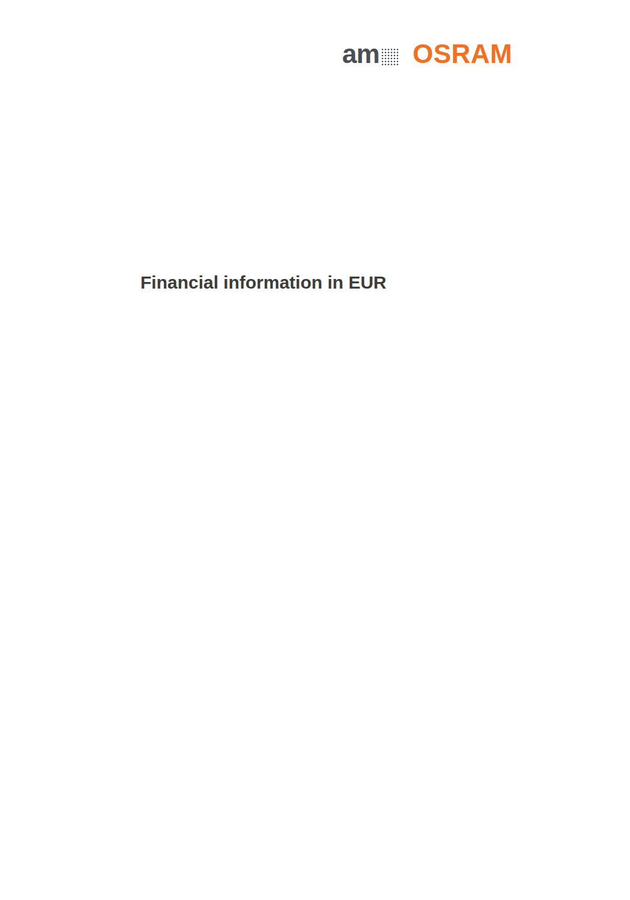am
OSRAM
Financial information in EUR